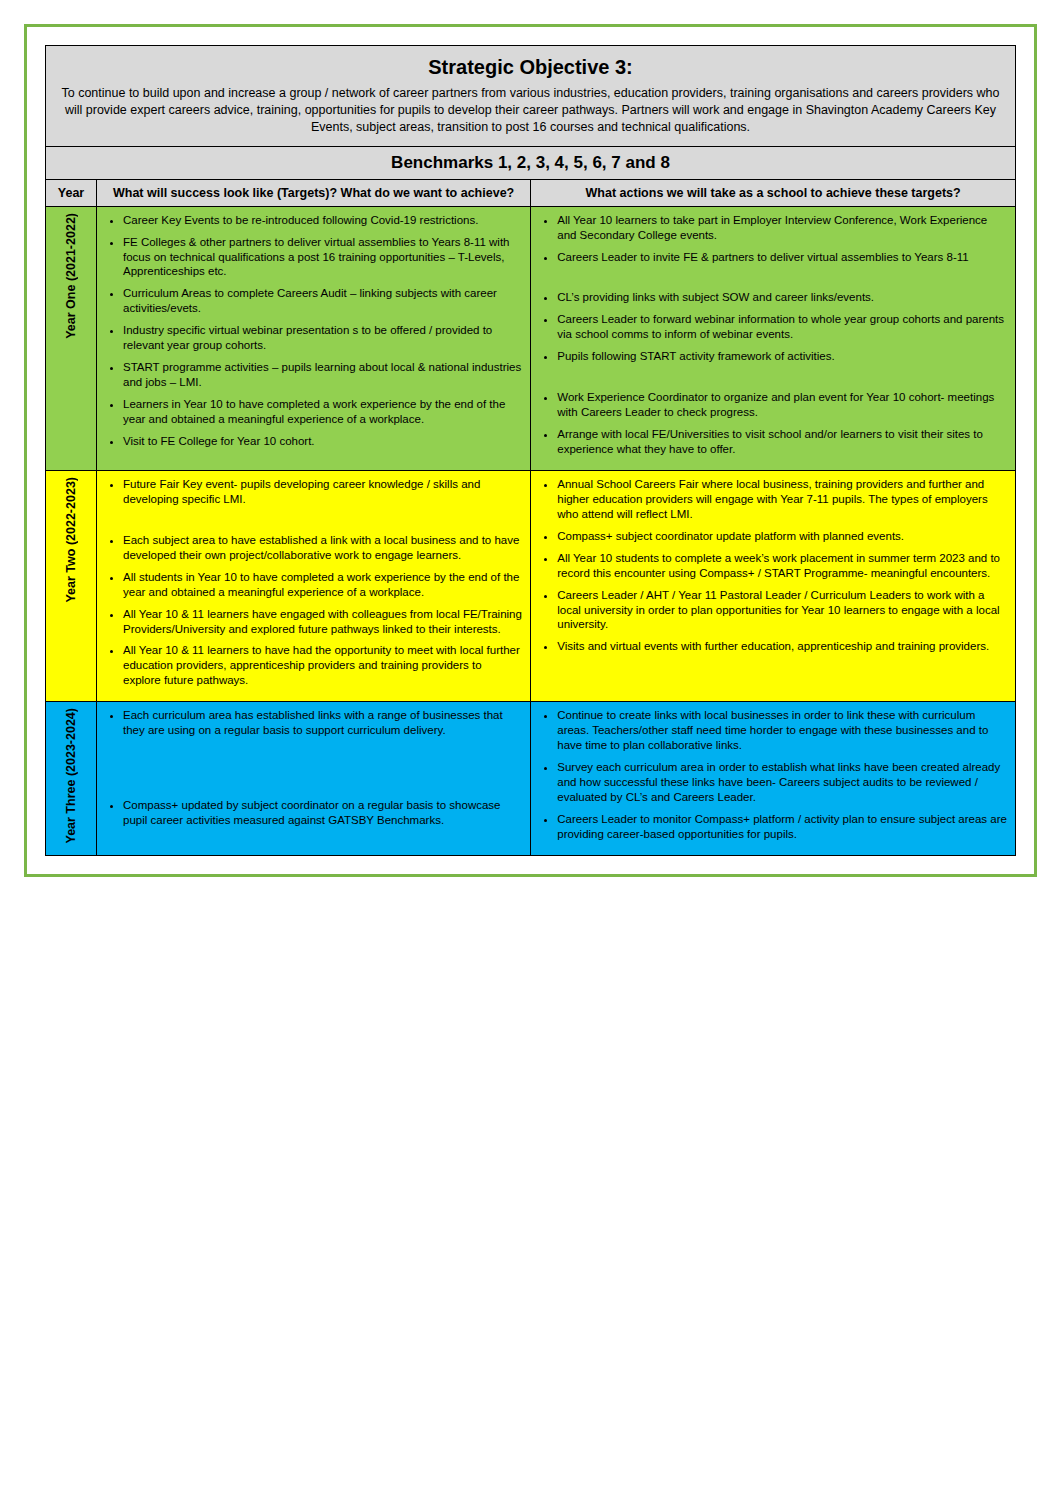| Strategic Objective 3: To continue to build upon and increase a group / network of career partners from various industries, education providers, training organisations and careers providers who will provide expert careers advice, training, opportunities for pupils to develop their career pathways. Partners will work and engage in Shavington Academy Careers Key Events, subject areas, transition to post 16 courses and technical qualifications. |
| Benchmarks 1, 2, 3, 4, 5, 6, 7 and 8 |
| Year | What will success look like (Targets)? What do we want to achieve? | What actions we will take as a school to achieve these targets? |
| Year One (2021-2022) | Career Key Events to be re-introduced following Covid-19 restrictions. FE Colleges & other partners to deliver virtual assemblies to Years 8-11 with focus on technical qualifications a post 16 training opportunities – T-Levels, Apprenticeships etc. Curriculum Areas to complete Careers Audit – linking subjects with career activities/evets. Industry specific virtual webinar presentation s to be offered / provided to relevant year group cohorts. START programme activities – pupils learning about local & national industries and jobs – LMI. Learners in Year 10 to have completed a work experience by the end of the year and obtained a meaningful experience of a workplace. Visit to FE College for Year 10 cohort. | All Year 10 learners to take part in Employer Interview Conference, Work Experience and Secondary College events. Careers Leader to invite FE & partners to deliver virtual assemblies to Years 8-11 CL’s providing links with subject SOW and career links/events. Careers Leader to forward webinar information to whole year group cohorts and parents via school comms to inform of webinar events. Pupils following START activity framework of activities. Work Experience Coordinator to organize and plan event for Year 10 cohort- meetings with Careers Leader to check progress. Arrange with local FE/Universities to visit school and/or learners to visit their sites to experience what they have to offer. |
| Year Two (2022-2023) | Future Fair Key event- pupils developing career knowledge / skills and developing specific LMI. Each subject area to have established a link with a local business and to have developed their own project/collaborative work to engage learners. All students in Year 10 to have completed a work experience by the end of the year and obtained a meaningful experience of a workplace. All Year 10 & 11 learners have engaged with colleagues from local FE/Training Providers/University and explored future pathways linked to their interests. All Year 10 & 11 learners to have had the opportunity to meet with local further education providers, apprenticeship providers and training providers to explore future pathways. | Annual School Careers Fair where local business, training providers and further and higher education providers will engage with Year 7-11 pupils. The types of employers who attend will reflect LMI. Compass+ subject coordinator update platform with planned events. All Year 10 students to complete a week’s work placement in summer term 2023 and to record this encounter using Compass+ / START Programme- meaningful encounters. Careers Leader / AHT / Year 11 Pastoral Leader / Curriculum Leaders to work with a local university in order to plan opportunities for Year 10 learners to engage with a local university. Visits and virtual events with further education, apprenticeship and training providers. |
| Year Three (2023-2024) | Each curriculum area has established links with a range of businesses that they are using on a regular basis to support curriculum delivery. Compass+ updated by subject coordinator on a regular basis to showcase pupil career activities measured against GATSBY Benchmarks. | Continue to create links with local businesses in order to link these with curriculum areas. Teachers/other staff need time horder to engage with these businesses and to have time to plan collaborative links. Survey each curriculum area in order to establish what links have been created already and how successful these links have been- Careers subject audits to be reviewed / evaluated by CL’s and Careers Leader. Careers Leader to monitor Compass+ platform / activity plan to ensure subject areas are providing career-based opportunities for pupils. |